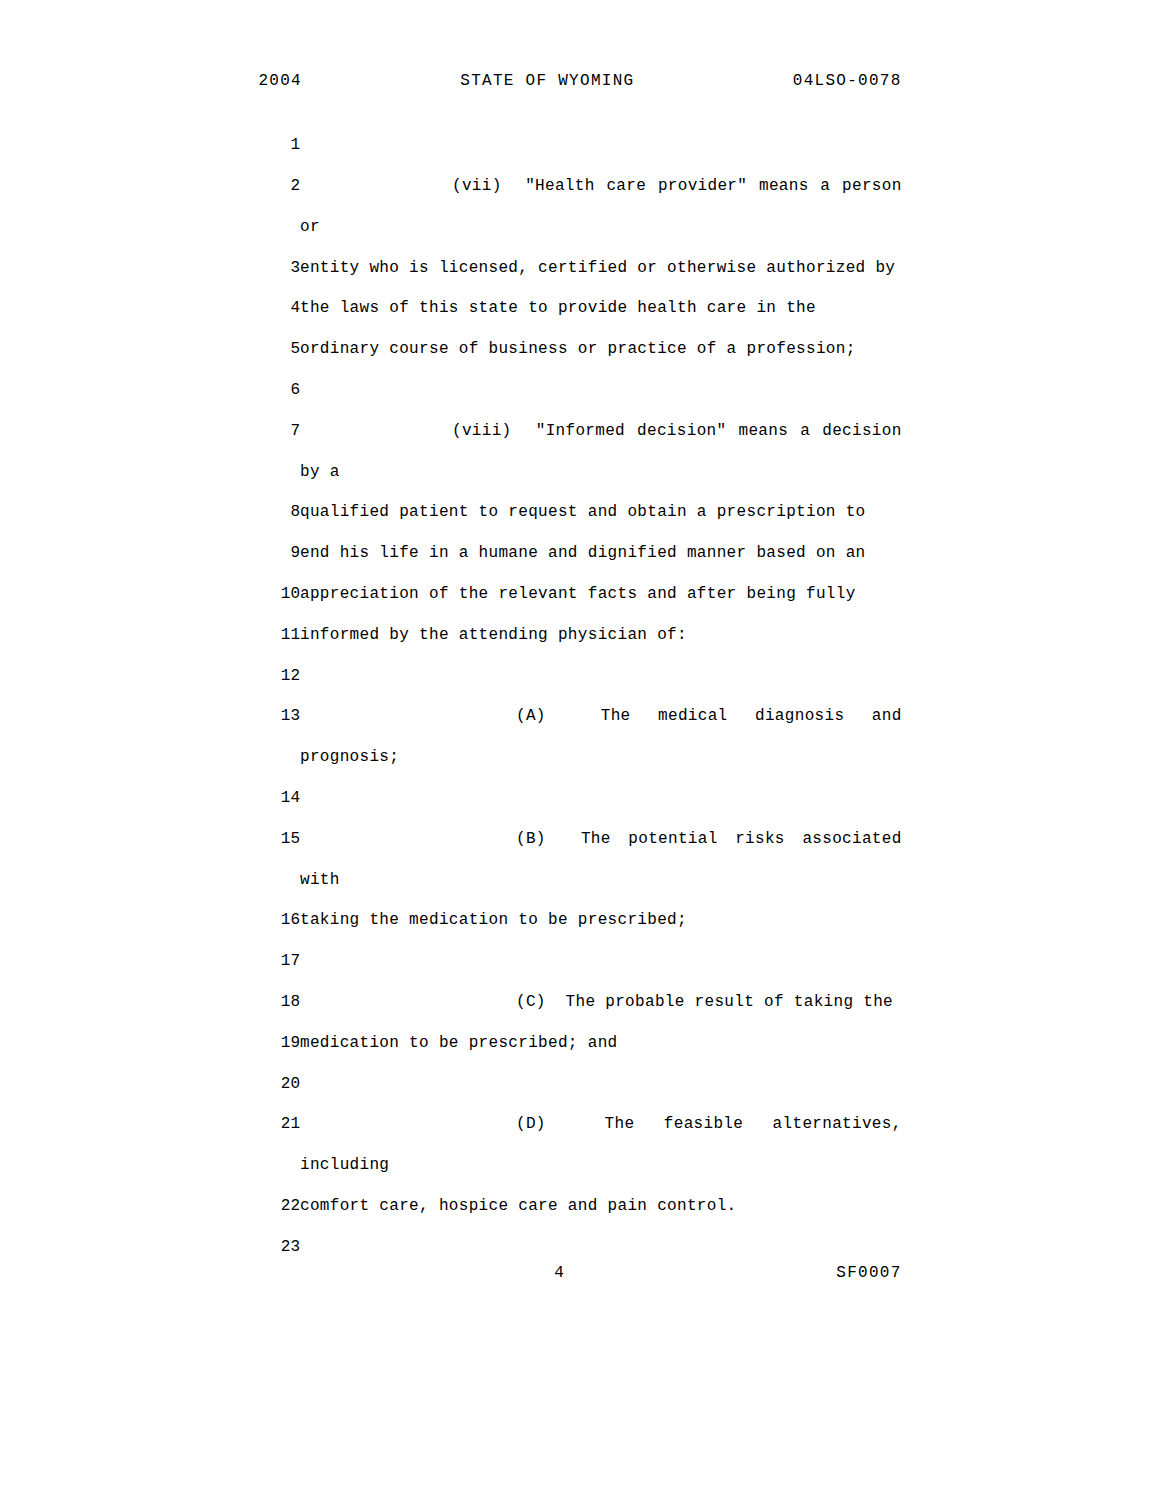2004 STATE OF WYOMING 04LSO-0078
| 1 | |
| 2 | (vii) "Health care provider" means a person or |
| 3 | entity who is licensed, certified or otherwise authorized by |
| 4 | the laws of this state to provide health care in the |
| 5 | ordinary course of business or practice of a profession; |
| 6 | |
| 7 | (viii) "Informed decision" means a decision by a |
| 8 | qualified patient to request and obtain a prescription to |
| 9 | end his life in a humane and dignified manner based on an |
| 10 | appreciation of the relevant facts and after being fully |
| 11 | informed by the attending physician of: |
| 12 | |
| 13 | (A) The medical diagnosis and prognosis; |
| 14 | |
| 15 | (B) The potential risks associated with |
| 16 | taking the medication to be prescribed; |
| 17 | |
| 18 | (C) The probable result of taking the |
| 19 | medication to be prescribed; and |
| 20 | |
| 21 | (D) The feasible alternatives, including |
| 22 | comfort care, hospice care and pain control. |
| 23 | |
4 SF0007